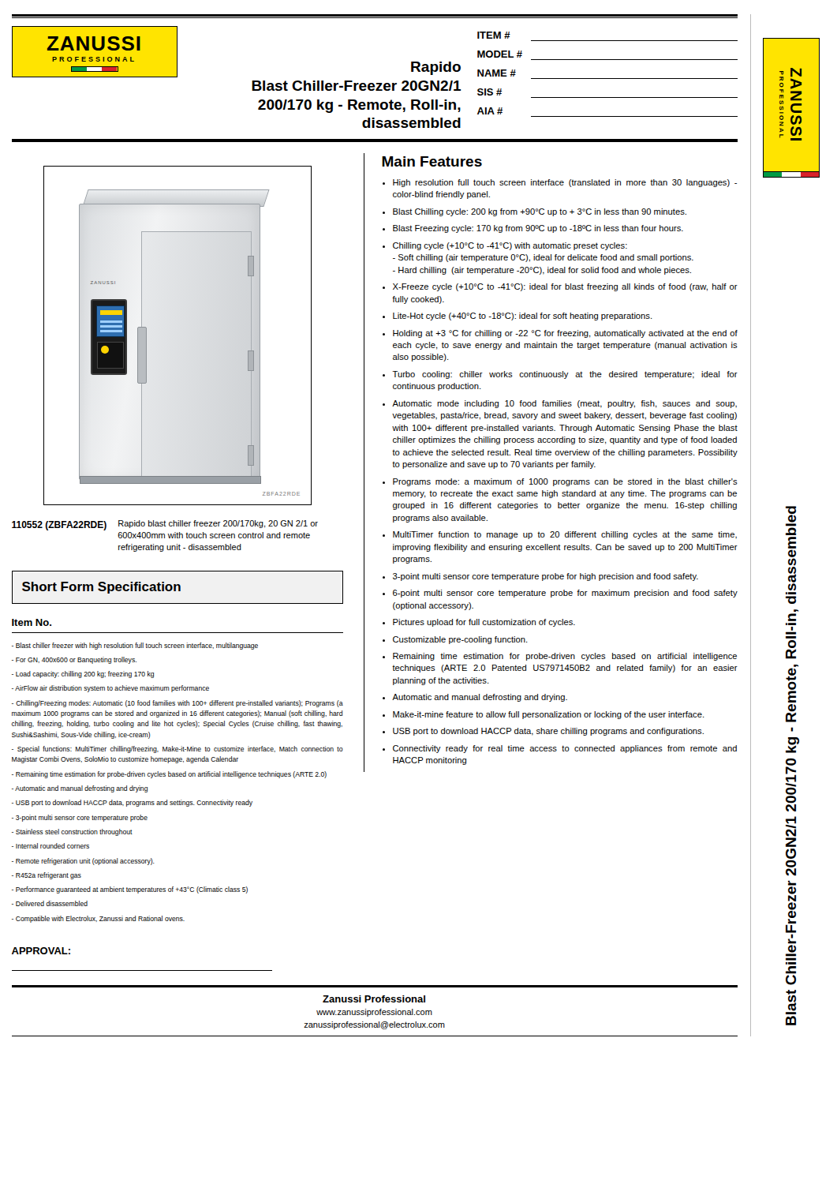ZANUSSI PROFESSIONAL
Blast Chiller-Freezer 20GN2/1 200/170 kg - Remote, Roll-in, disassembled
ZANUSSI
PROFESSIONAL
Rapido
Blast Chiller-Freezer 20GN2/1
200/170 kg - Remote, Roll-in,
disassembled
ITEM #
MODEL #
NAME #
SIS #
AIA #
ZANUSSI
ZBFA22RDE
110552 (ZBFA22RDE)
Rapido blast chiller freezer 200/170kg, 20 GN 2/1 or 600x400mm with touch screen control and remote refrigerating unit - disassembled
Short Form Specification
Item No.
- Blast chiller freezer with high resolution full touch screen interface, multilanguage
- For GN, 400x600 or Banqueting trolleys.
- Load capacity: chilling 200 kg; freezing 170 kg
- AirFlow air distribution system to achieve maximum performance
- Chilling/Freezing modes: Automatic (10 food families with 100+ different pre-installed variants); Programs (a maximum 1000 programs can be stored and organized in 16 different categories); Manual (soft chilling, hard chilling, freezing, holding, turbo cooling and lite hot cycles); Special Cycles (Cruise chilling, fast thawing, Sushi&Sashimi, Sous-Vide chilling, ice-cream)
- Special functions: MultiTimer chilling/freezing, Make-it-Mine to customize interface, Match connection to Magistar Combi Ovens, SoloMio to customize homepage, agenda Calendar
- Remaining time estimation for probe-driven cycles based on artificial intelligence techniques (ARTE 2.0)
- Automatic and manual defrosting and drying
- USB port to download HACCP data, programs and settings. Connectivity ready
- 3-point multi sensor core temperature probe
- Stainless steel construction throughout
- Internal rounded corners
- Remote refrigeration unit (optional accessory).
- R452a refrigerant gas
- Performance guaranteed at ambient temperatures of +43°C (Climatic class 5)
- Delivered disassembled
- Compatible with Electrolux, Zanussi and Rational ovens.
APPROVAL:
Main Features
High resolution full touch screen interface (translated in more than 30 languages) - color-blind friendly panel.
Blast Chilling cycle: 200 kg from +90°C up to + 3°C in less than 90 minutes.
Blast Freezing cycle: 170 kg from 90ºC up to -18ºC in less than four hours.
Chilling cycle (+10°C to -41°C) with automatic preset cycles: - Soft chilling (air temperature 0°C), ideal for delicate food and small portions. - Hard chilling (air temperature -20°C), ideal for solid food and whole pieces.
X-Freeze cycle (+10°C to -41°C): ideal for blast freezing all kinds of food (raw, half or fully cooked).
Lite-Hot cycle (+40°C to -18°C): ideal for soft heating preparations.
Holding at +3 °C for chilling or -22 °C for freezing, automatically activated at the end of each cycle, to save energy and maintain the target temperature (manual activation is also possible).
Turbo cooling: chiller works continuously at the desired temperature; ideal for continuous production.
Automatic mode including 10 food families (meat, poultry, fish, sauces and soup, vegetables, pasta/rice, bread, savory and sweet bakery, dessert, beverage fast cooling) with 100+ different pre-installed variants. Through Automatic Sensing Phase the blast chiller optimizes the chilling process according to size, quantity and type of food loaded to achieve the selected result. Real time overview of the chilling parameters. Possibility to personalize and save up to 70 variants per family.
Programs mode: a maximum of 1000 programs can be stored in the blast chiller's memory, to recreate the exact same high standard at any time. The programs can be grouped in 16 different categories to better organize the menu. 16-step chilling programs also available.
MultiTimer function to manage up to 20 different chilling cycles at the same time, improving flexibility and ensuring excellent results. Can be saved up to 200 MultiTimer programs.
3-point multi sensor core temperature probe for high precision and food safety.
6-point multi sensor core temperature probe for maximum precision and food safety (optional accessory).
Pictures upload for full customization of cycles.
Customizable pre-cooling function.
Remaining time estimation for probe-driven cycles based on artificial intelligence techniques (ARTE 2.0 Patented US7971450B2 and related family) for an easier planning of the activities.
Automatic and manual defrosting and drying.
Make-it-mine feature to allow full personalization or locking of the user interface.
USB port to download HACCP data, share chilling programs and configurations.
Connectivity ready for real time access to connected appliances from remote and HACCP monitoring
Zanussi Professional
www.zanussiprofessional.com
zanussiprofessional@electrolux.com